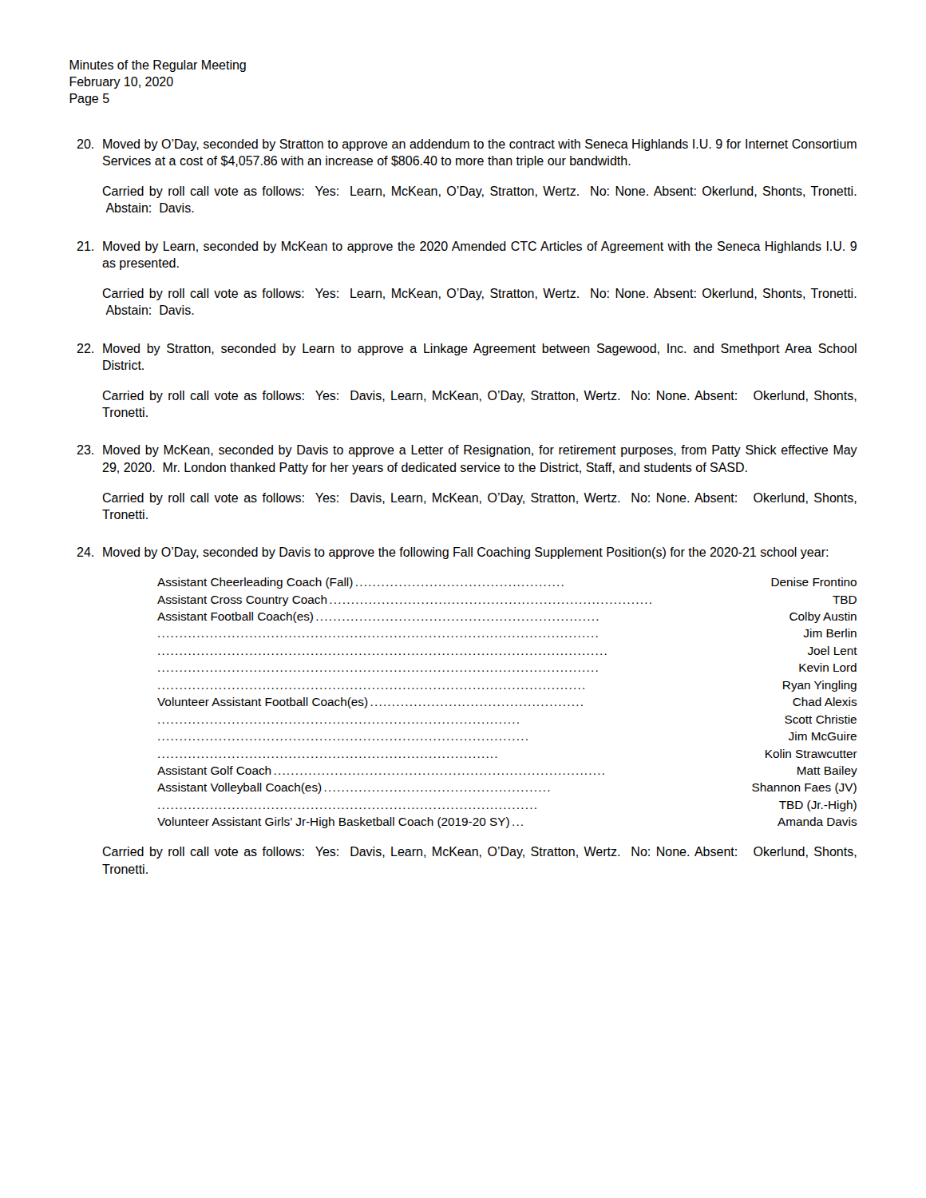Minutes of the Regular Meeting
February 10, 2020
Page 5
20.
Moved by O’Day, seconded by Stratton to approve an addendum to the contract with Seneca Highlands I.U. 9 for Internet Consortium Services at a cost of $4,057.86 with an increase of $806.40 to more than triple our bandwidth.
Carried by roll call vote as follows: Yes: Learn, McKean, O’Day, Stratton, Wertz. No: None. Absent: Okerlund, Shonts, Tronetti. Abstain: Davis.
21.
Moved by Learn, seconded by McKean to approve the 2020 Amended CTC Articles of Agreement with the Seneca Highlands I.U. 9 as presented.
Carried by roll call vote as follows: Yes: Learn, McKean, O’Day, Stratton, Wertz. No: None. Absent: Okerlund, Shonts, Tronetti. Abstain: Davis.
22.
Moved by Stratton, seconded by Learn to approve a Linkage Agreement between Sagewood, Inc. and Smethport Area School District.
Carried by roll call vote as follows: Yes: Davis, Learn, McKean, O’Day, Stratton, Wertz. No: None. Absent: Okerlund, Shonts, Tronetti.
23.
Moved by McKean, seconded by Davis to approve a Letter of Resignation, for retirement purposes, from Patty Shick effective May 29, 2020. Mr. London thanked Patty for her years of dedicated service to the District, Staff, and students of SASD.
Carried by roll call vote as follows: Yes: Davis, Learn, McKean, O’Day, Stratton, Wertz. No: None. Absent: Okerlund, Shonts, Tronetti.
24.
Moved by O’Day, seconded by Davis to approve the following Fall Coaching Supplement Position(s) for the 2020-21 school year:
Assistant Cheerleading Coach (Fall)................................................ Denise Frontino
Assistant Cross Country Coach.......................................................................... TBD
Assistant Football Coach(es)................................................................. Colby Austin
Assistant Football Coach(es)..................................................................................................... Jim Berlin
Assistant Football Coach(es)....................................................................................................... Joel Lent
Assistant Football Coach(es)..................................................................................................... Kevin Lord
Assistant Football Coach(es).................................................................................................. Ryan Yingling
Volunteer Assistant Football Coach(es)................................................. Chad Alexis
Volunteer Assistant Football Coach(es)................................................................................... Scott Christie
Volunteer Assistant Football Coach(es)..................................................................................... Jim McGuire
Volunteer Assistant Football Coach(es).............................................................................. Kolin Strawcutter
Assistant Golf Coach............................................................................ Matt Bailey
Assistant Volleyball Coach(es).................................................... Shannon Faes (JV)
Assistant Volleyball Coach(es)....................................................................................... TBD (Jr.-High)
Volunteer Assistant Girls’ Jr-High Basketball Coach (2019-20 SY)... Amanda Davis
Carried by roll call vote as follows: Yes: Davis, Learn, McKean, O’Day, Stratton, Wertz. No: None. Absent: Okerlund, Shonts, Tronetti.